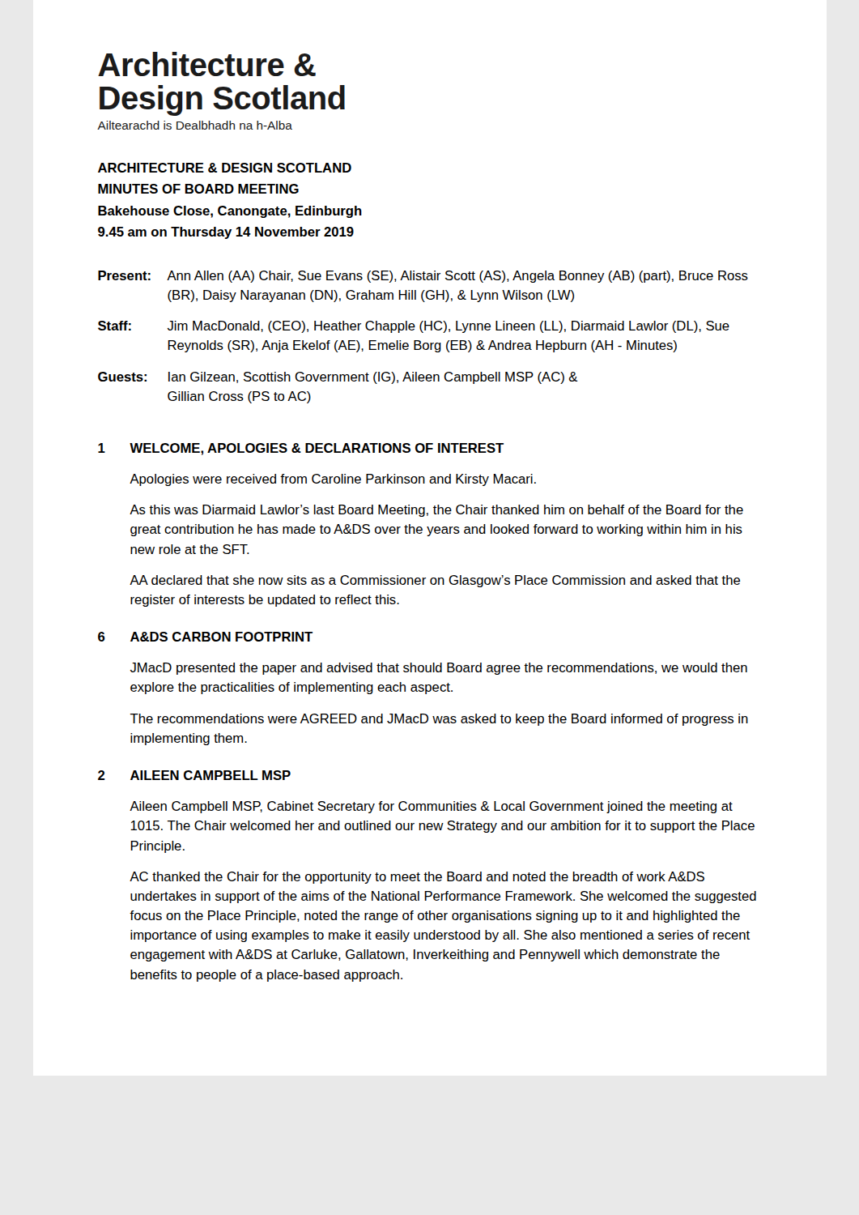Architecture & Design Scotland Ailtearachd is Dealbhadh na h-Alba
ARCHITECTURE & DESIGN SCOTLAND
MINUTES OF BOARD MEETING
Bakehouse Close, Canongate, Edinburgh
9.45 am on Thursday 14 November 2019
| Present: | Ann Allen (AA) Chair, Sue Evans (SE), Alistair Scott (AS), Angela Bonney (AB) (part), Bruce Ross (BR), Daisy Narayanan (DN), Graham Hill (GH), & Lynn Wilson (LW) |
| Staff: | Jim MacDonald, (CEO), Heather Chapple (HC), Lynne Lineen (LL), Diarmaid Lawlor (DL), Sue Reynolds (SR), Anja Ekelof (AE), Emelie Borg (EB) & Andrea Hepburn (AH - Minutes) |
| Guests: | Ian Gilzean, Scottish Government (IG), Aileen Campbell MSP (AC) & Gillian Cross (PS to AC) |
1 Welcome, Apologies & Declarations of Interest
Apologies were received from Caroline Parkinson and Kirsty Macari.
As this was Diarmaid Lawlor’s last Board Meeting, the Chair thanked him on behalf of the Board for the great contribution he has made to A&DS over the years and looked forward to working within him in his new role at the SFT.
AA declared that she now sits as a Commissioner on Glasgow’s Place Commission and asked that the register of interests be updated to reflect this.
6 A&DS Carbon Footprint
JMacD presented the paper and advised that should Board agree the recommendations, we would then explore the practicalities of implementing each aspect.
The recommendations were AGREED and JMacD was asked to keep the Board informed of progress in implementing them.
2 Aileen Campbell MSP
Aileen Campbell MSP, Cabinet Secretary for Communities & Local Government joined the meeting at 1015. The Chair welcomed her and outlined our new Strategy and our ambition for it to support the Place Principle.
AC thanked the Chair for the opportunity to meet the Board and noted the breadth of work A&DS undertakes in support of the aims of the National Performance Framework. She welcomed the suggested focus on the Place Principle, noted the range of other organisations signing up to it and highlighted the importance of using examples to make it easily understood by all. She also mentioned a series of recent engagement with A&DS at Carluke, Gallatown, Inverkeithing and Pennywell which demonstrate the benefits to people of a place-based approach.